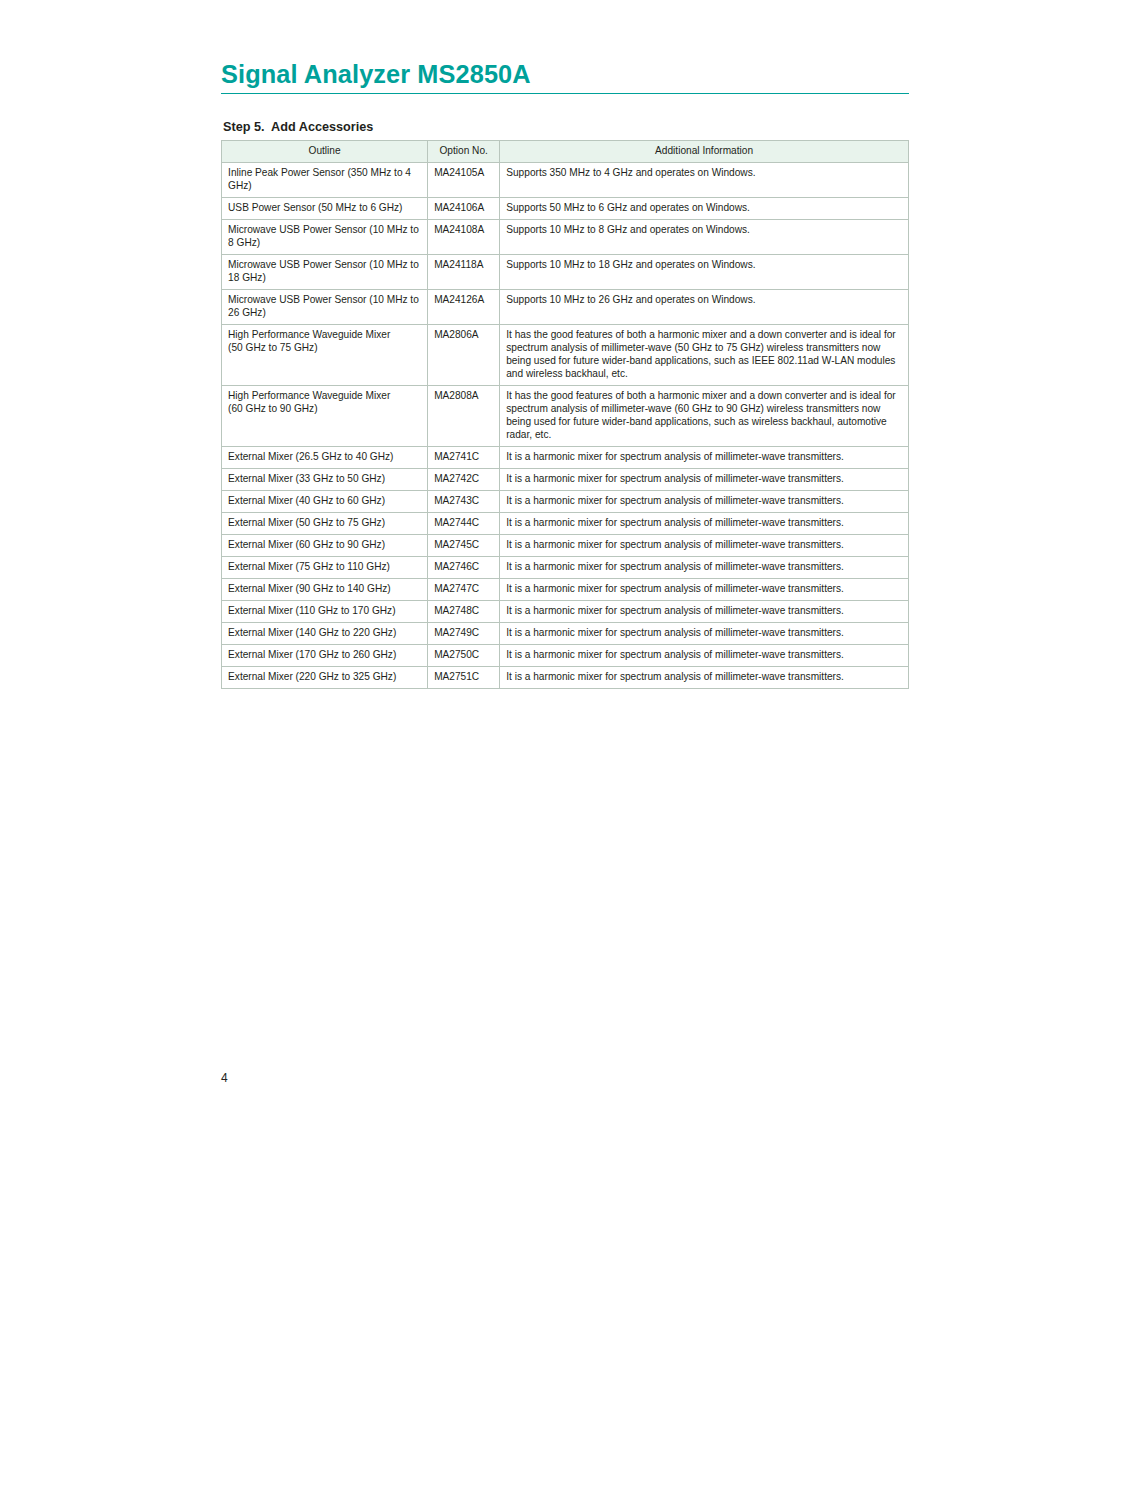Signal Analyzer MS2850A
Step 5. Add Accessories
| Outline | Option No. | Additional Information |
| --- | --- | --- |
| Inline Peak Power Sensor (350 MHz to 4 GHz) | MA24105A | Supports 350 MHz to 4 GHz and operates on Windows. |
| USB Power Sensor (50 MHz to 6 GHz) | MA24106A | Supports 50 MHz to 6 GHz and operates on Windows. |
| Microwave USB Power Sensor (10 MHz to 8 GHz) | MA24108A | Supports 10 MHz to 8 GHz and operates on Windows. |
| Microwave USB Power Sensor (10 MHz to 18 GHz) | MA24118A | Supports 10 MHz to 18 GHz and operates on Windows. |
| Microwave USB Power Sensor (10 MHz to 26 GHz) | MA24126A | Supports 10 MHz to 26 GHz and operates on Windows. |
| High Performance Waveguide Mixer (50 GHz to 75 GHz) | MA2806A | It has the good features of both a harmonic mixer and a down converter and is ideal for spectrum analysis of millimeter-wave (50 GHz to 75 GHz) wireless transmitters now being used for future wider-band applications, such as IEEE 802.11ad W-LAN modules and wireless backhaul, etc. |
| High Performance Waveguide Mixer (60 GHz to 90 GHz) | MA2808A | It has the good features of both a harmonic mixer and a down converter and is ideal for spectrum analysis of millimeter-wave (60 GHz to 90 GHz) wireless transmitters now being used for future wider-band applications, such as wireless backhaul, automotive radar, etc. |
| External Mixer (26.5 GHz to 40 GHz) | MA2741C | It is a harmonic mixer for spectrum analysis of millimeter-wave transmitters. |
| External Mixer (33 GHz to 50 GHz) | MA2742C | It is a harmonic mixer for spectrum analysis of millimeter-wave transmitters. |
| External Mixer (40 GHz to 60 GHz) | MA2743C | It is a harmonic mixer for spectrum analysis of millimeter-wave transmitters. |
| External Mixer (50 GHz to 75 GHz) | MA2744C | It is a harmonic mixer for spectrum analysis of millimeter-wave transmitters. |
| External Mixer (60 GHz to 90 GHz) | MA2745C | It is a harmonic mixer for spectrum analysis of millimeter-wave transmitters. |
| External Mixer (75 GHz to 110 GHz) | MA2746C | It is a harmonic mixer for spectrum analysis of millimeter-wave transmitters. |
| External Mixer (90 GHz to 140 GHz) | MA2747C | It is a harmonic mixer for spectrum analysis of millimeter-wave transmitters. |
| External Mixer (110 GHz to 170 GHz) | MA2748C | It is a harmonic mixer for spectrum analysis of millimeter-wave transmitters. |
| External Mixer (140 GHz to 220 GHz) | MA2749C | It is a harmonic mixer for spectrum analysis of millimeter-wave transmitters. |
| External Mixer (170 GHz to 260 GHz) | MA2750C | It is a harmonic mixer for spectrum analysis of millimeter-wave transmitters. |
| External Mixer (220 GHz to 325 GHz) | MA2751C | It is a harmonic mixer for spectrum analysis of millimeter-wave transmitters. |
4